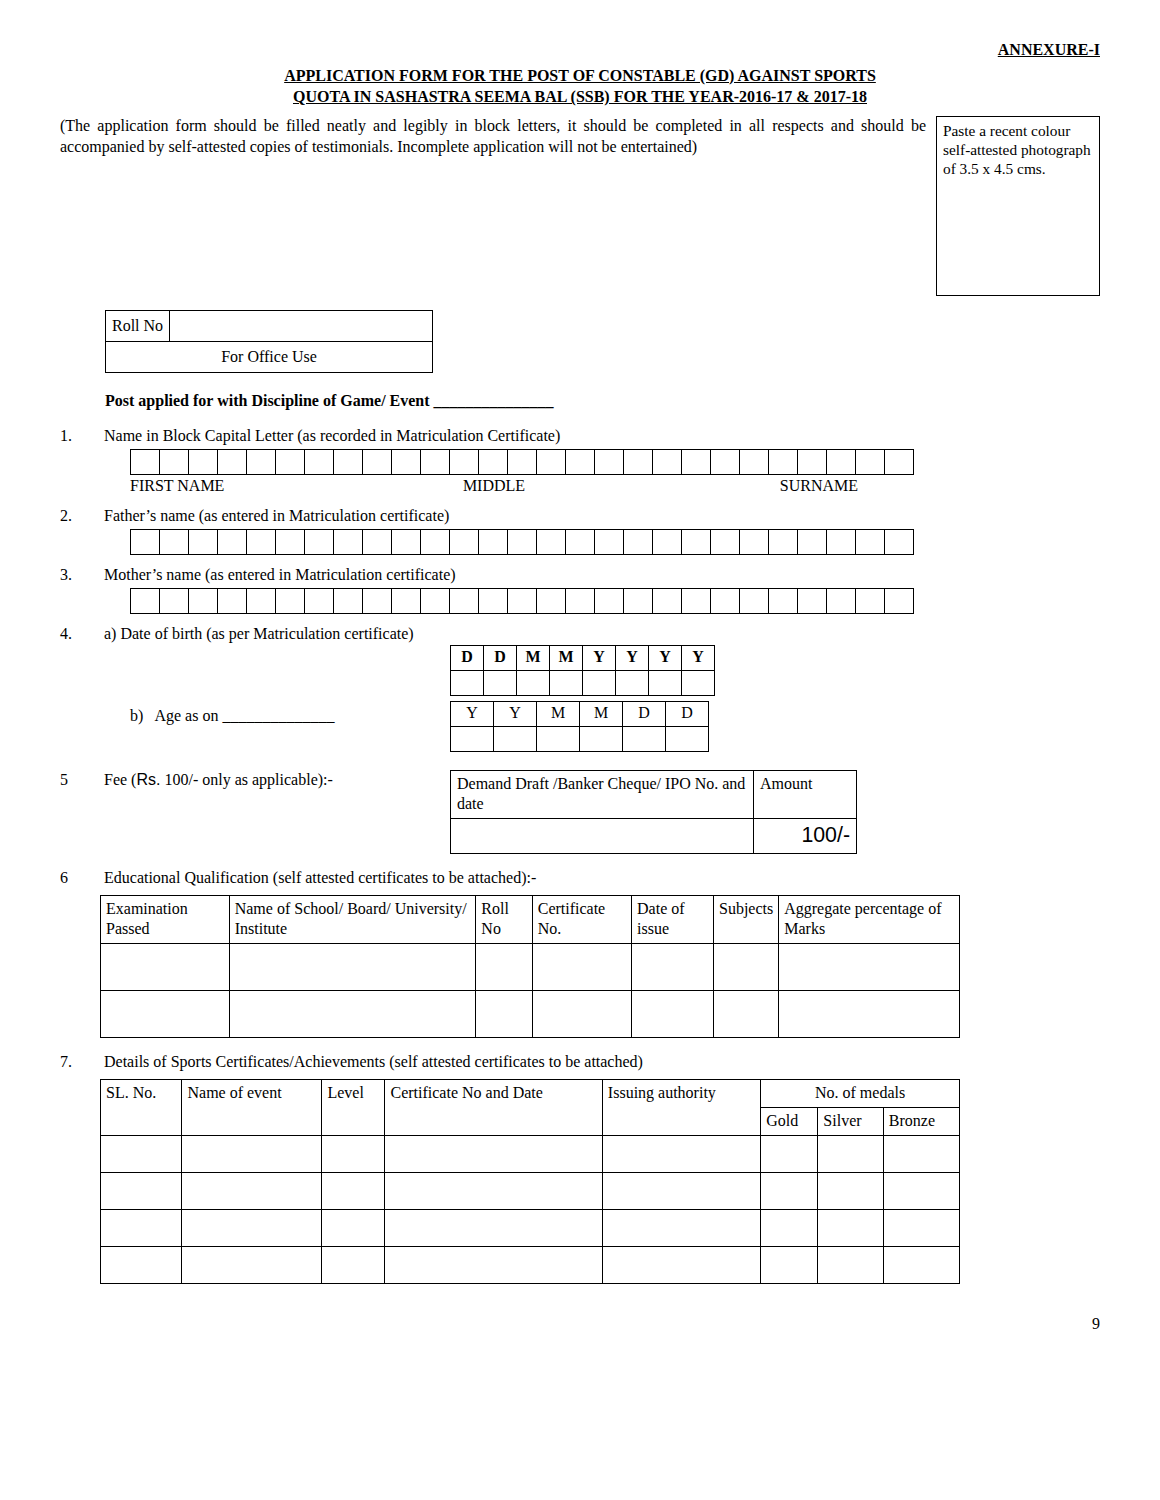ANNEXURE-I
APPLICATION FORM FOR THE POST OF CONSTABLE (GD) AGAINST SPORTS
QUOTA IN SASHASTRA SEEMA BAL (SSB) FOR THE YEAR-2016-17 & 2017-18
(The application form should be filled neatly and legibly in block letters, it should be completed in all respects and should be accompanied by self-attested copies of testimonials. Incomplete application will not be entertained)
Paste a recent colour self-attested photograph of 3.5 x 4.5 cms.
| Roll No | |
| For Office Use |
Post applied for with Discipline of Game/ Event _______________
1. Name in Block Capital Letter (as recorded in Matriculation Certificate)
FIRST NAME MIDDLE SURNAME
2. Father’s name (as entered in Matriculation certificate)
3. Mother’s name (as entered in Matriculation certificate)
4. a) Date of birth (as per Matriculation certificate)
| D | D | M | M | Y | Y | Y | Y |
b) Age as on ______________
| Y | Y | M | M | D | D |
5 Fee (Rs. 100/- only as applicable):-
| Demand Draft /Banker Cheque/ IPO No. and date | Amount |
| | 100/- |
6 Educational Qualification (self attested certificates to be attached):-
| Examination Passed | Name of School/ Board/ University/ Institute | Roll No | Certificate No. | Date of issue | Subjects | Aggregate percentage of Marks |
| --- | --- | --- | --- | --- | --- | --- |
7. Details of Sports Certificates/Achievements (self attested certificates to be attached)
| SL. No. | Name of event | Level | Certificate No and Date | Issuing authority | No. of medals |
| --- | --- | --- | --- | --- | --- |
| Gold | Silver | Bronze |
9